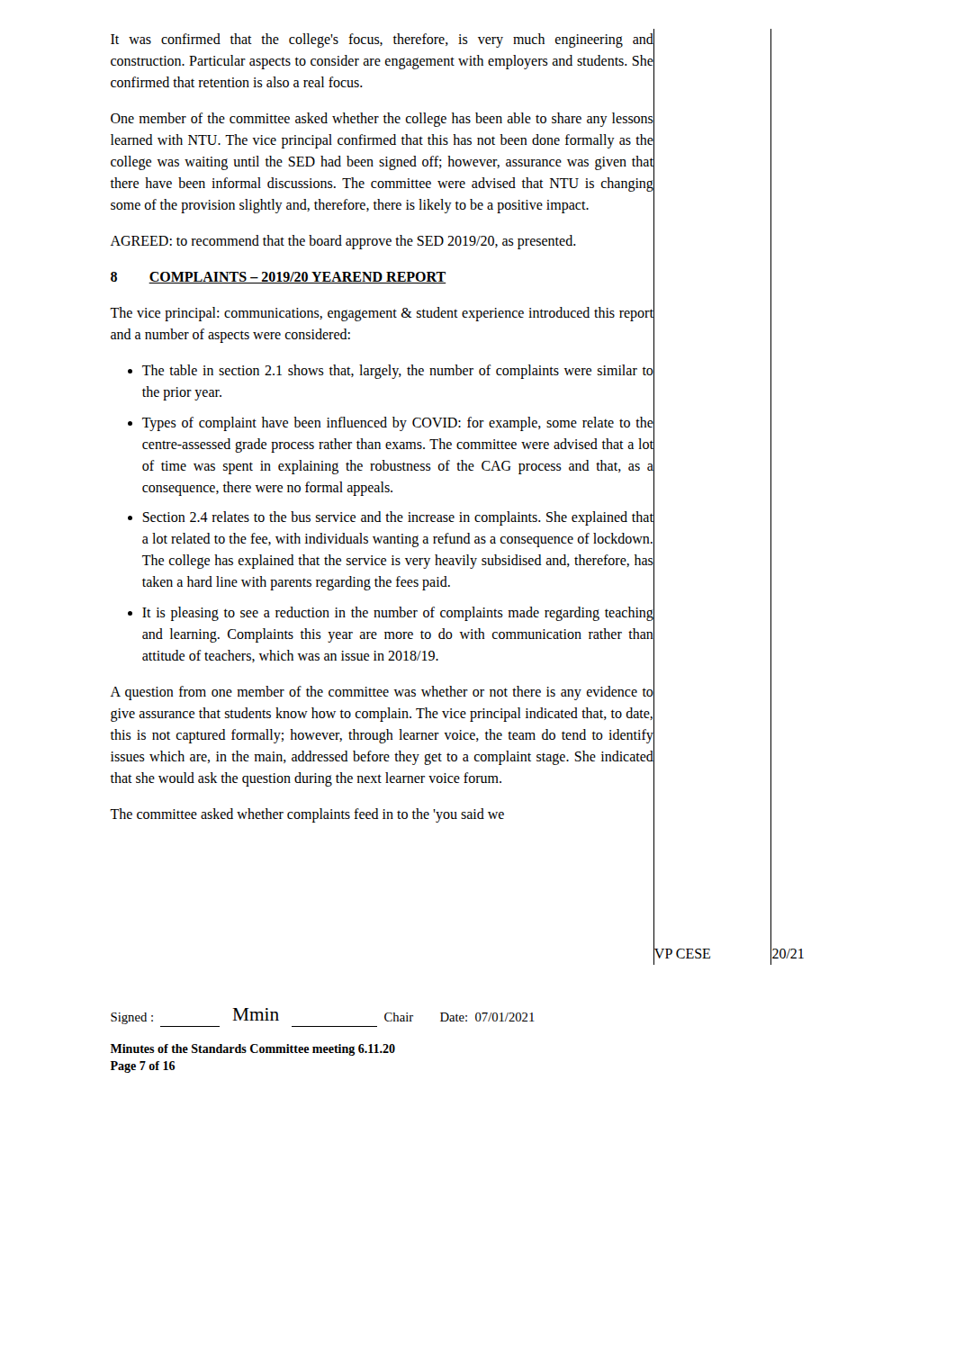| It was confirmed that the college's focus, therefore, is very much engineering and construction. Particular aspects to consider are engagement with employers and students. She confirmed that retention is also a real focus. One member of the committee asked whether the college has been able to share any lessons learned with NTU. The vice principal confirmed that this has not been done formally as the college was waiting until the SED had been signed off; however, assurance was given that there have been informal discussions. The committee were advised that NTU is changing some of the provision slightly and, therefore, there is likely to be a positive impact. AGREED: to recommend that the board approve the SED 2019/20, as presented. 8 COMPLAINTS – 2019/20 YEAREND REPORT The vice principal: communications, engagement & student experience introduced this report and a number of aspects were considered: The table in section 2.1 shows that, largely, the number of complaints were similar to the prior year. Types of complaint have been influenced by COVID: for example, some relate to the centre-assessed grade process rather than exams. The committee were advised that a lot of time was spent in explaining the robustness of the CAG process and that, as a consequence, there were no formal appeals. Section 2.4 relates to the bus service and the increase in complaints. She explained that a lot related to the fee, with individuals wanting a refund as a consequence of lockdown. The college has explained that the service is very heavily subsidised and, therefore, has taken a hard line with parents regarding the fees paid. It is pleasing to see a reduction in the number of complaints made regarding teaching and learning. Complaints this year are more to do with communication rather than attitude of teachers, which was an issue in 2018/19. A question from one member of the committee was whether or not there is any evidence to give assurance that students know how to complain. The vice principal indicated that, to date, this is not captured formally; however, through learner voice, the team do tend to identify issues which are, in the main, addressed before they get to a complaint stage. She indicated that she would ask the question during the next learner voice forum. The committee asked whether complaints feed in to the 'you said we | VP CESE | 20/21 |
Signed : Mmin Chair Date: 07/01/2021
Minutes of the Standards Committee meeting 6.11.20
Page 7 of 16